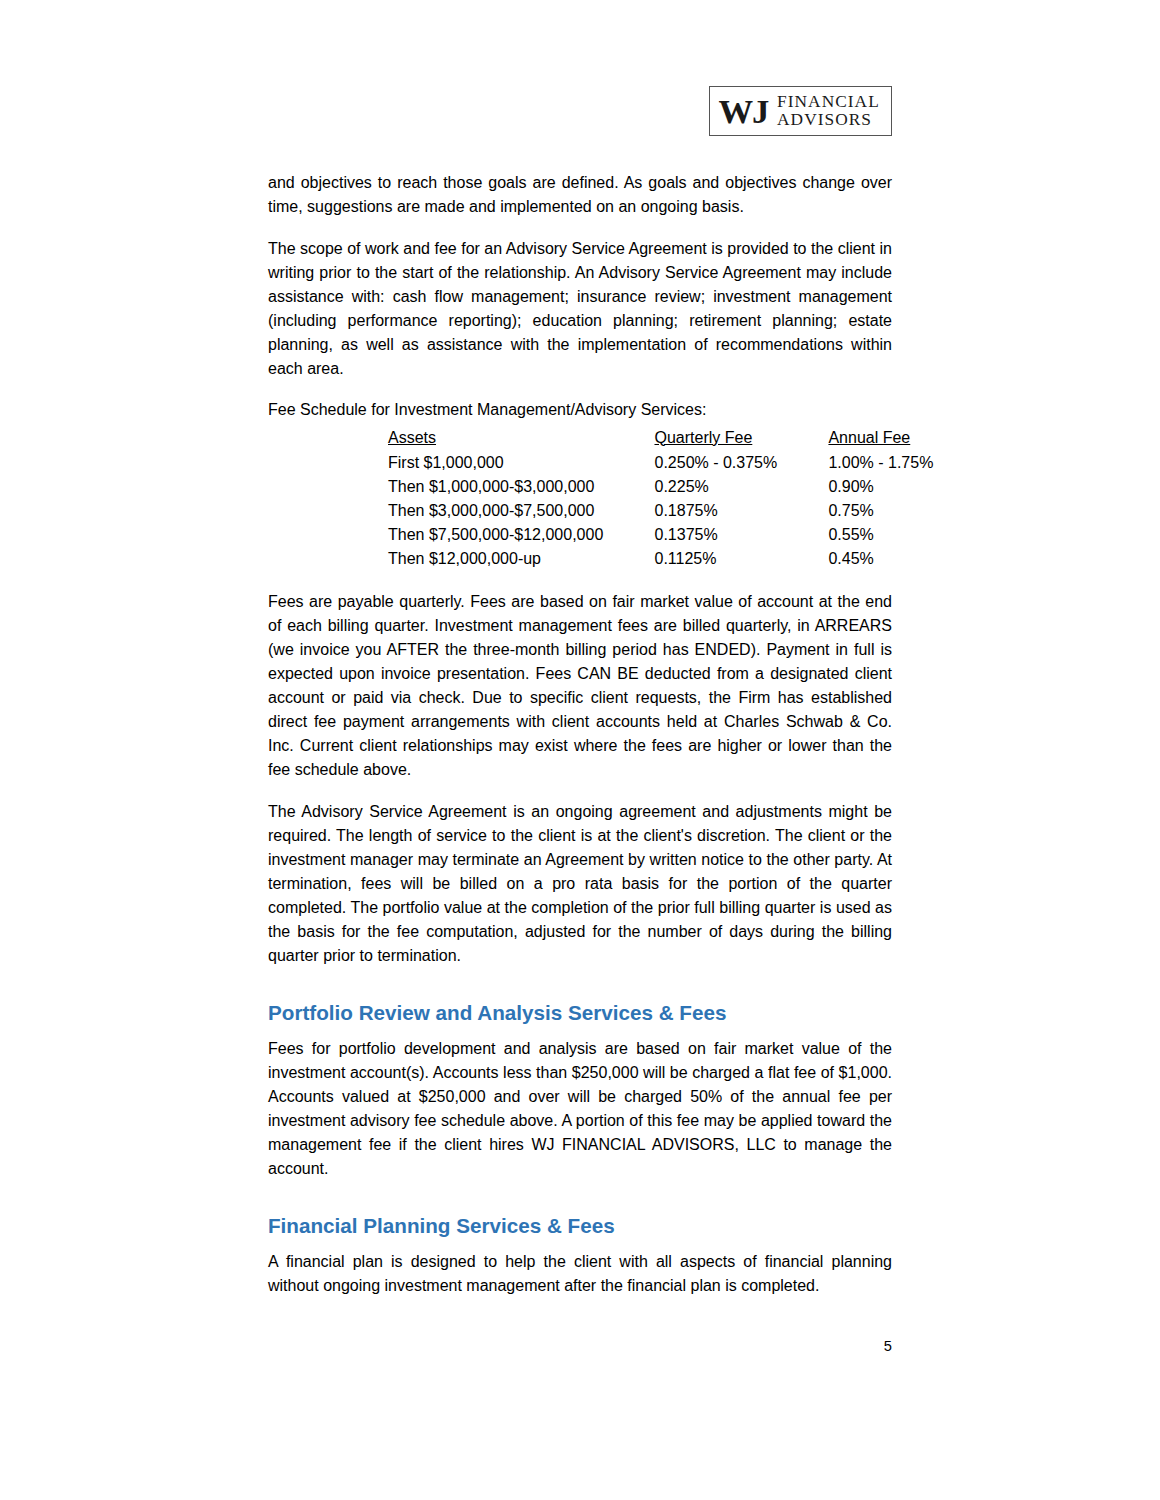WJ FINANCIAL ADVISORS
and objectives to reach those goals are defined. As goals and objectives change over time, suggestions are made and implemented on an ongoing basis.
The scope of work and fee for an Advisory Service Agreement is provided to the client in writing prior to the start of the relationship. An Advisory Service Agreement may include assistance with: cash flow management; insurance review; investment management (including performance reporting); education planning; retirement planning; estate planning, as well as assistance with the implementation of recommendations within each area.
Fee Schedule for Investment Management/Advisory Services:
| Assets | Quarterly Fee | Annual Fee |
| --- | --- | --- |
| First $1,000,000 | 0.250% - 0.375% | 1.00% - 1.75% |
| Then $1,000,000-$3,000,000 | 0.225% | 0.90% |
| Then $3,000,000-$7,500,000 | 0.1875% | 0.75% |
| Then $7,500,000-$12,000,000 | 0.1375% | 0.55% |
| Then $12,000,000-up | 0.1125% | 0.45% |
Fees are payable quarterly. Fees are based on fair market value of account at the end of each billing quarter. Investment management fees are billed quarterly, in ARREARS (we invoice you AFTER the three-month billing period has ENDED). Payment in full is expected upon invoice presentation. Fees CAN BE deducted from a designated client account or paid via check. Due to specific client requests, the Firm has established direct fee payment arrangements with client accounts held at Charles Schwab & Co. Inc. Current client relationships may exist where the fees are higher or lower than the fee schedule above.
The Advisory Service Agreement is an ongoing agreement and adjustments might be required. The length of service to the client is at the client's discretion. The client or the investment manager may terminate an Agreement by written notice to the other party. At termination, fees will be billed on a pro rata basis for the portion of the quarter completed. The portfolio value at the completion of the prior full billing quarter is used as the basis for the fee computation, adjusted for the number of days during the billing quarter prior to termination.
Portfolio Review and Analysis Services & Fees
Fees for portfolio development and analysis are based on fair market value of the investment account(s). Accounts less than $250,000 will be charged a flat fee of $1,000. Accounts valued at $250,000 and over will be charged 50% of the annual fee per investment advisory fee schedule above. A portion of this fee may be applied toward the management fee if the client hires WJ FINANCIAL ADVISORS, LLC to manage the account.
Financial Planning Services & Fees
A financial plan is designed to help the client with all aspects of financial planning without ongoing investment management after the financial plan is completed.
5